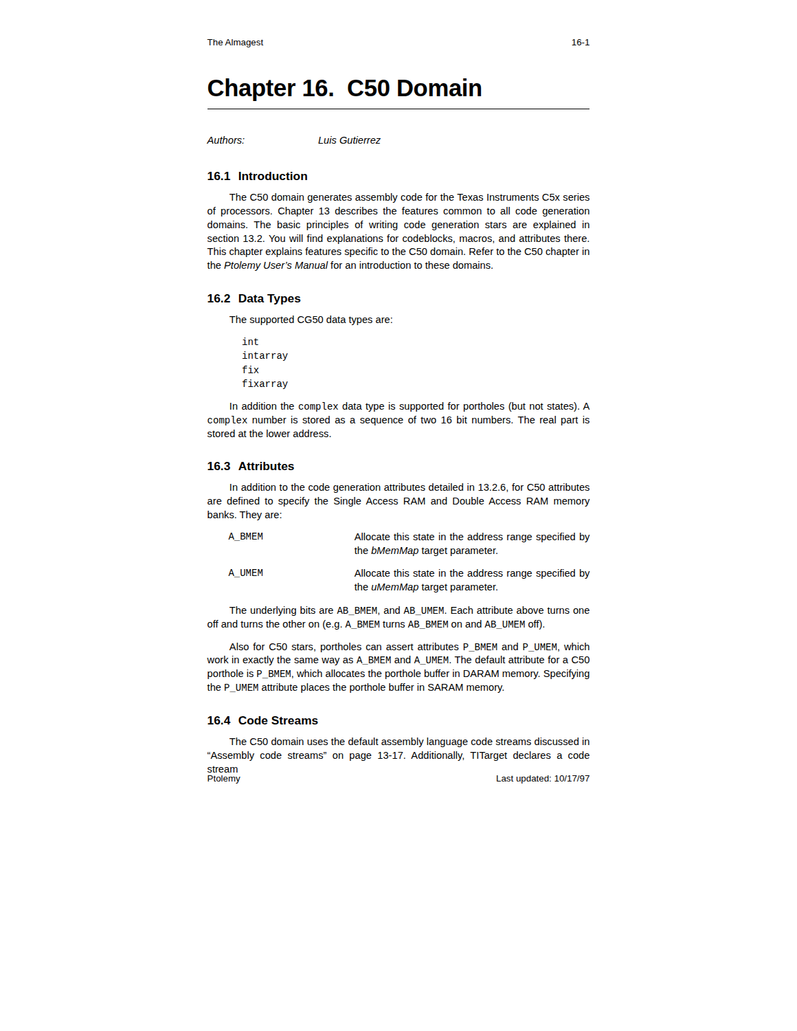The Almagest 16-1
Chapter 16. C50 Domain
Authors: Luis Gutierrez
16.1 Introduction
The C50 domain generates assembly code for the Texas Instruments C5x series of processors. Chapter 13 describes the features common to all code generation domains. The basic principles of writing code generation stars are explained in section 13.2. You will find explanations for codeblocks, macros, and attributes there. This chapter explains features specific to the C50 domain. Refer to the C50 chapter in the Ptolemy User’s Manual for an introduction to these domains.
16.2 Data Types
The supported CG50 data types are:
int
intarray
fix
fixarray
In addition the complex data type is supported for portholes (but not states). A complex number is stored as a sequence of two 16 bit numbers. The real part is stored at the lower address.
16.3 Attributes
In addition to the code generation attributes detailed in 13.2.6, for C50 attributes are defined to specify the Single Access RAM and Double Access RAM memory banks. They are:
A_BMEM
Allocate this state in the address range specified by the bMemMap target parameter.
A_UMEM
Allocate this state in the address range specified by the uMemMap target parameter.
The underlying bits are AB_BMEM, and AB_UMEM. Each attribute above turns one off and turns the other on (e.g. A_BMEM turns AB_BMEM on and AB_UMEM off).
Also for C50 stars, portholes can assert attributes P_BMEM and P_UMEM, which work in exactly the same way as A_BMEM and A_UMEM. The default attribute for a C50 porthole is P_BMEM, which allocates the porthole buffer in DARAM memory. Specifying the P_UMEM attribute places the porthole buffer in SARAM memory.
16.4 Code Streams
The C50 domain uses the default assembly language code streams discussed in “Assembly code streams” on page 13-17. Additionally, TITarget declares a code stream
Ptolemy Last updated: 10/17/97